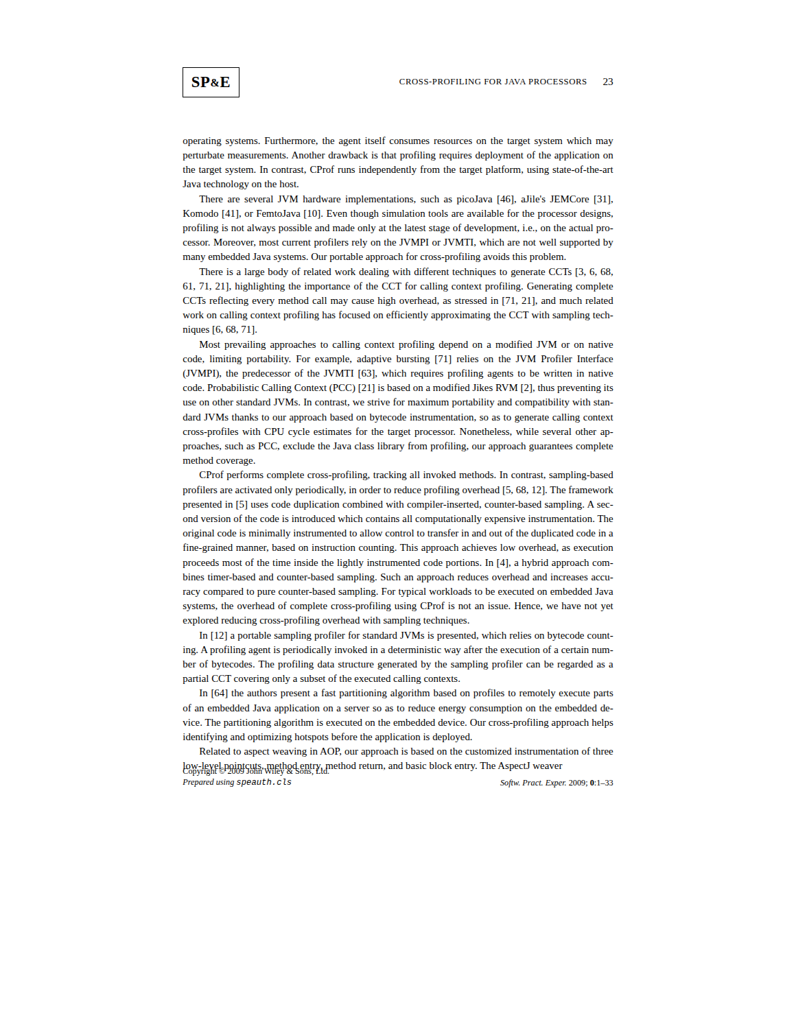SP&E
CROSS-PROFILING FOR JAVA PROCESSORS
23
operating systems. Furthermore, the agent itself consumes resources on the target system which may perturbate measurements. Another drawback is that profiling requires deployment of the application on the target system. In contrast, CProf runs independently from the target platform, using state-of-the-art Java technology on the host.
There are several JVM hardware implementations, such as picoJava [46], aJile's JEMCore [31], Komodo [41], or FemtoJava [10]. Even though simulation tools are available for the processor designs, profiling is not always possible and made only at the latest stage of development, i.e., on the actual processor. Moreover, most current profilers rely on the JVMPI or JVMTI, which are not well supported by many embedded Java systems. Our portable approach for cross-profiling avoids this problem.
There is a large body of related work dealing with different techniques to generate CCTs [3, 6, 68, 61, 71, 21], highlighting the importance of the CCT for calling context profiling. Generating complete CCTs reflecting every method call may cause high overhead, as stressed in [71, 21], and much related work on calling context profiling has focused on efficiently approximating the CCT with sampling techniques [6, 68, 71].
Most prevailing approaches to calling context profiling depend on a modified JVM or on native code, limiting portability. For example, adaptive bursting [71] relies on the JVM Profiler Interface (JVMPI), the predecessor of the JVMTI [63], which requires profiling agents to be written in native code. Probabilistic Calling Context (PCC) [21] is based on a modified Jikes RVM [2], thus preventing its use on other standard JVMs. In contrast, we strive for maximum portability and compatibility with standard JVMs thanks to our approach based on bytecode instrumentation, so as to generate calling context cross-profiles with CPU cycle estimates for the target processor. Nonetheless, while several other approaches, such as PCC, exclude the Java class library from profiling, our approach guarantees complete method coverage.
CProf performs complete cross-profiling, tracking all invoked methods. In contrast, sampling-based profilers are activated only periodically, in order to reduce profiling overhead [5, 68, 12]. The framework presented in [5] uses code duplication combined with compiler-inserted, counter-based sampling. A second version of the code is introduced which contains all computationally expensive instrumentation. The original code is minimally instrumented to allow control to transfer in and out of the duplicated code in a fine-grained manner, based on instruction counting. This approach achieves low overhead, as execution proceeds most of the time inside the lightly instrumented code portions. In [4], a hybrid approach combines timer-based and counter-based sampling. Such an approach reduces overhead and increases accuracy compared to pure counter-based sampling. For typical workloads to be executed on embedded Java systems, the overhead of complete cross-profiling using CProf is not an issue. Hence, we have not yet explored reducing cross-profiling overhead with sampling techniques.
In [12] a portable sampling profiler for standard JVMs is presented, which relies on bytecode counting. A profiling agent is periodically invoked in a deterministic way after the execution of a certain number of bytecodes. The profiling data structure generated by the sampling profiler can be regarded as a partial CCT covering only a subset of the executed calling contexts.
In [64] the authors present a fast partitioning algorithm based on profiles to remotely execute parts of an embedded Java application on a server so as to reduce energy consumption on the embedded device. The partitioning algorithm is executed on the embedded device. Our cross-profiling approach helps identifying and optimizing hotspots before the application is deployed.
Related to aspect weaving in AOP, our approach is based on the customized instrumentation of three low-level pointcuts, method entry, method return, and basic block entry. The AspectJ weaver
Copyright © 2009 John Wiley & Sons, Ltd.
Prepared using speauth.cls
Softw. Pract. Exper. 2009; 0:1–33